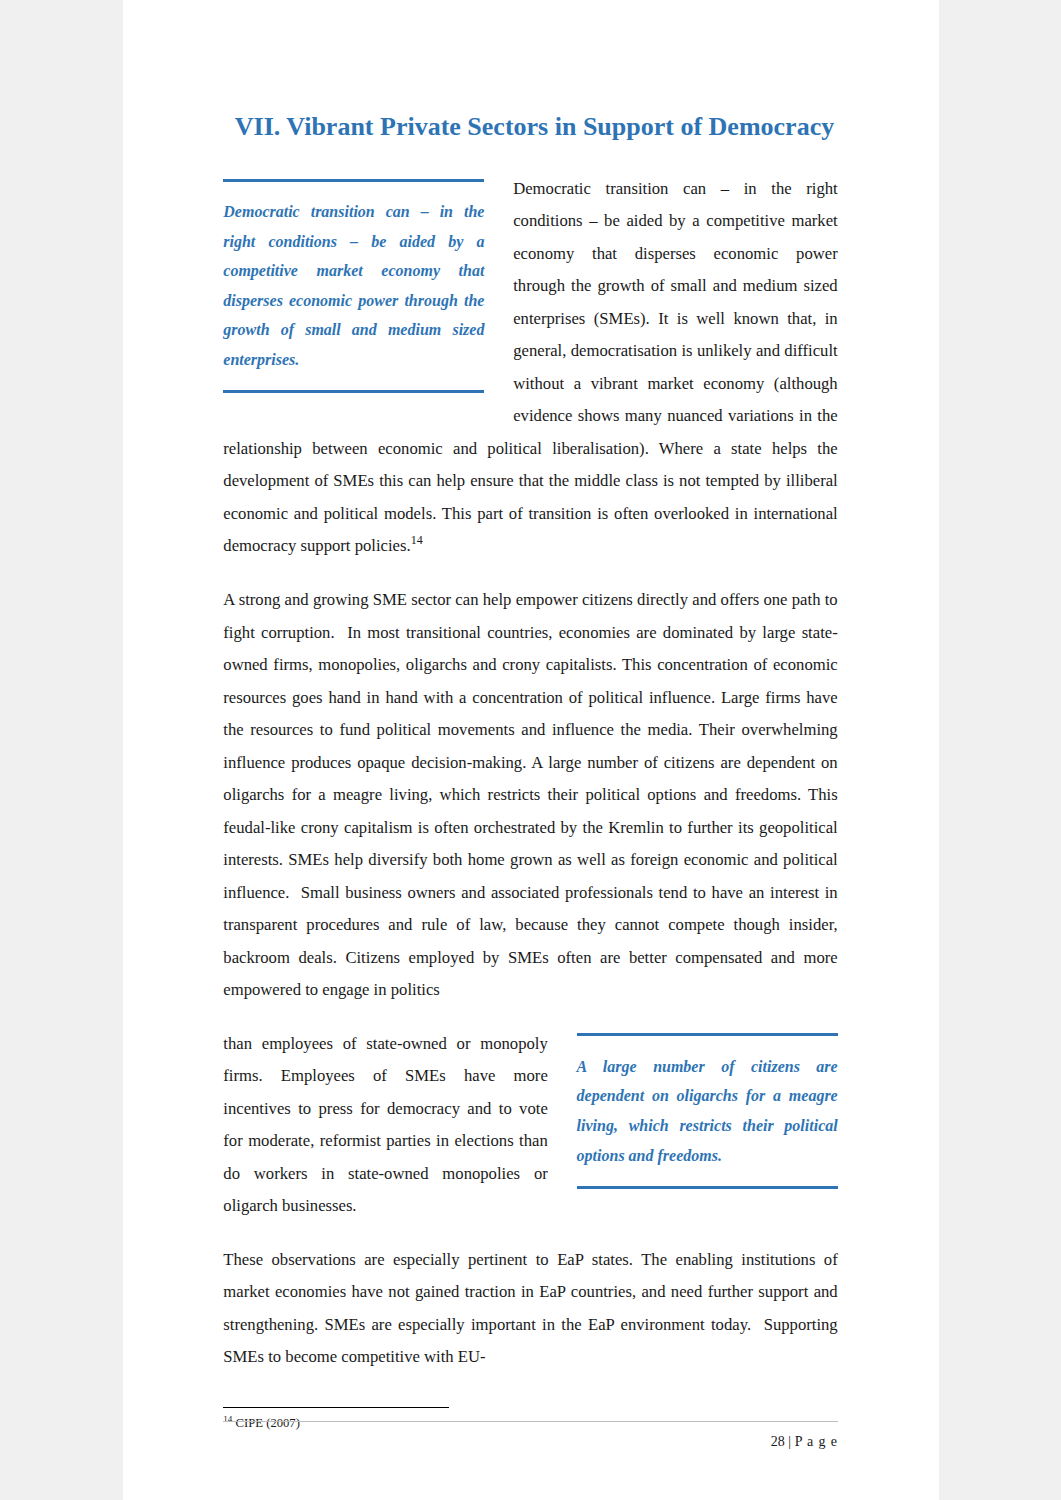VII. Vibrant Private Sectors in Support of Democracy
Democratic transition can – in the right conditions – be aided by a competitive market economy that disperses economic power through the growth of small and medium sized enterprises.
Democratic transition can – in the right conditions – be aided by a competitive market economy that disperses economic power through the growth of small and medium sized enterprises (SMEs). It is well known that, in general, democratisation is unlikely and difficult without a vibrant market economy (although evidence shows many nuanced variations in the relationship between economic and political liberalisation). Where a state helps the development of SMEs this can help ensure that the middle class is not tempted by illiberal economic and political models. This part of transition is often overlooked in international democracy support policies.14
A strong and growing SME sector can help empower citizens directly and offers one path to fight corruption. In most transitional countries, economies are dominated by large state-owned firms, monopolies, oligarchs and crony capitalists. This concentration of economic resources goes hand in hand with a concentration of political influence. Large firms have the resources to fund political movements and influence the media. Their overwhelming influence produces opaque decision-making. A large number of citizens are dependent on oligarchs for a meagre living, which restricts their political options and freedoms. This feudal-like crony capitalism is often orchestrated by the Kremlin to further its geopolitical interests. SMEs help diversify both home grown as well as foreign economic and political influence. Small business owners and associated professionals tend to have an interest in transparent procedures and rule of law, because they cannot compete though insider, backroom deals. Citizens employed by SMEs often are better compensated and more empowered to engage in politics
A large number of citizens are dependent on oligarchs for a meagre living, which restricts their political options and freedoms.
than employees of state-owned or monopoly firms. Employees of SMEs have more incentives to press for democracy and to vote for moderate, reformist parties in elections than do workers in state-owned monopolies or oligarch businesses.
These observations are especially pertinent to EaP states. The enabling institutions of market economies have not gained traction in EaP countries, and need further support and strengthening. SMEs are especially important in the EaP environment today. Supporting SMEs to become competitive with EU-
14 CIPE (2007)
28 | P a g e